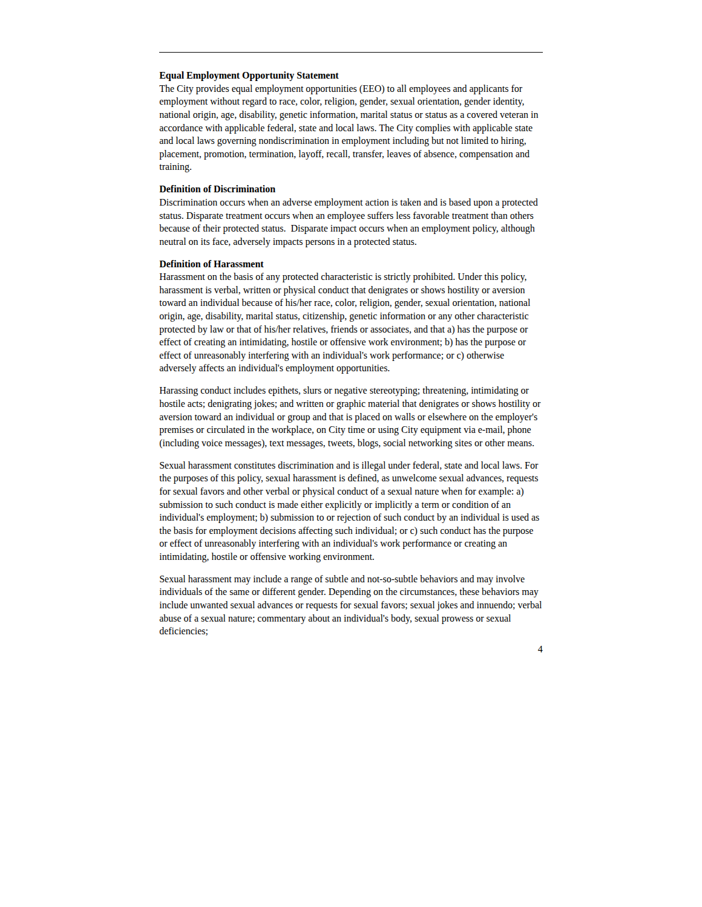Equal Employment Opportunity Statement
The City provides equal employment opportunities (EEO) to all employees and applicants for employment without regard to race, color, religion, gender, sexual orientation, gender identity, national origin, age, disability, genetic information, marital status or status as a covered veteran in accordance with applicable federal, state and local laws. The City complies with applicable state and local laws governing nondiscrimination in employment including but not limited to hiring, placement, promotion, termination, layoff, recall, transfer, leaves of absence, compensation and training.
Definition of Discrimination
Discrimination occurs when an adverse employment action is taken and is based upon a protected status. Disparate treatment occurs when an employee suffers less favorable treatment than others because of their protected status. Disparate impact occurs when an employment policy, although neutral on its face, adversely impacts persons in a protected status.
Definition of Harassment
Harassment on the basis of any protected characteristic is strictly prohibited. Under this policy, harassment is verbal, written or physical conduct that denigrates or shows hostility or aversion toward an individual because of his/her race, color, religion, gender, sexual orientation, national origin, age, disability, marital status, citizenship, genetic information or any other characteristic protected by law or that of his/her relatives, friends or associates, and that a) has the purpose or effect of creating an intimidating, hostile or offensive work environment; b) has the purpose or effect of unreasonably interfering with an individual's work performance; or c) otherwise adversely affects an individual's employment opportunities.
Harassing conduct includes epithets, slurs or negative stereotyping; threatening, intimidating or hostile acts; denigrating jokes; and written or graphic material that denigrates or shows hostility or aversion toward an individual or group and that is placed on walls or elsewhere on the employer's premises or circulated in the workplace, on City time or using City equipment via e-mail, phone (including voice messages), text messages, tweets, blogs, social networking sites or other means.
Sexual harassment constitutes discrimination and is illegal under federal, state and local laws. For the purposes of this policy, sexual harassment is defined, as unwelcome sexual advances, requests for sexual favors and other verbal or physical conduct of a sexual nature when for example: a) submission to such conduct is made either explicitly or implicitly a term or condition of an individual's employment; b) submission to or rejection of such conduct by an individual is used as the basis for employment decisions affecting such individual; or c) such conduct has the purpose or effect of unreasonably interfering with an individual's work performance or creating an intimidating, hostile or offensive working environment.
Sexual harassment may include a range of subtle and not-so-subtle behaviors and may involve individuals of the same or different gender. Depending on the circumstances, these behaviors may include unwanted sexual advances or requests for sexual favors; sexual jokes and innuendo; verbal abuse of a sexual nature; commentary about an individual's body, sexual prowess or sexual deficiencies;
4